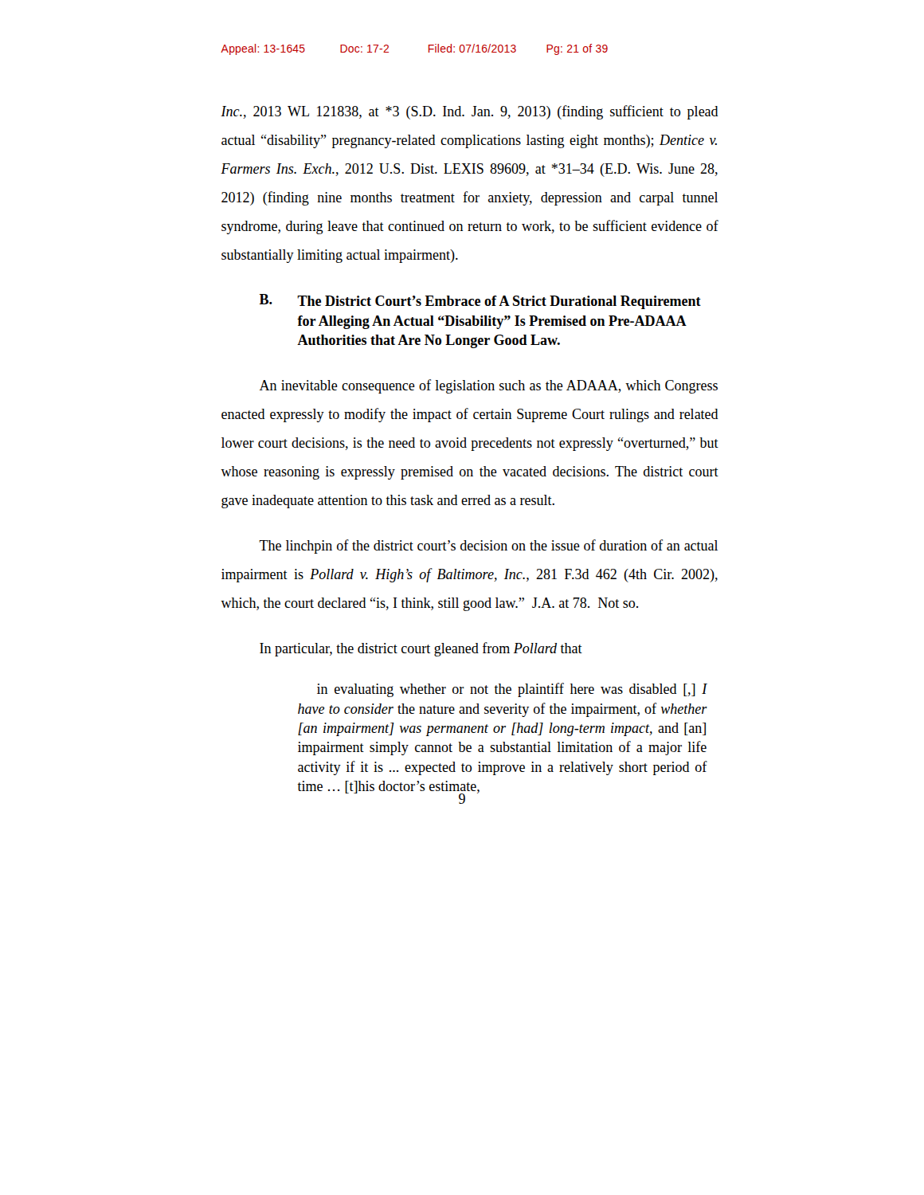Appeal: 13-1645 Doc: 17-2 Filed: 07/16/2013 Pg: 21 of 39
Inc., 2013 WL 121838, at *3 (S.D. Ind. Jan. 9, 2013) (finding sufficient to plead actual “disability” pregnancy-related complications lasting eight months); Dentice v. Farmers Ins. Exch., 2012 U.S. Dist. LEXIS 89609, at *31–34 (E.D. Wis. June 28, 2012) (finding nine months treatment for anxiety, depression and carpal tunnel syndrome, during leave that continued on return to work, to be sufficient evidence of substantially limiting actual impairment).
B.
The District Court’s Embrace of A Strict Durational Requirement for Alleging An Actual “Disability” Is Premised on Pre-ADAAA Authorities that Are No Longer Good Law.
An inevitable consequence of legislation such as the ADAAA, which Congress enacted expressly to modify the impact of certain Supreme Court rulings and related lower court decisions, is the need to avoid precedents not expressly “overturned,” but whose reasoning is expressly premised on the vacated decisions. The district court gave inadequate attention to this task and erred as a result.
The linchpin of the district court’s decision on the issue of duration of an actual impairment is Pollard v. High’s of Baltimore, Inc., 281 F.3d 462 (4th Cir. 2002), which, the court declared “is, I think, still good law.” J.A. at 78. Not so.
In particular, the district court gleaned from Pollard that
in evaluating whether or not the plaintiff here was disabled [,] I have to consider the nature and severity of the impairment, of whether [an impairment] was permanent or [had] long-term impact, and [an] impairment simply cannot be a substantial limitation of a major life activity if it is ... expected to improve in a relatively short period of time … [t]his doctor’s estimate,
9